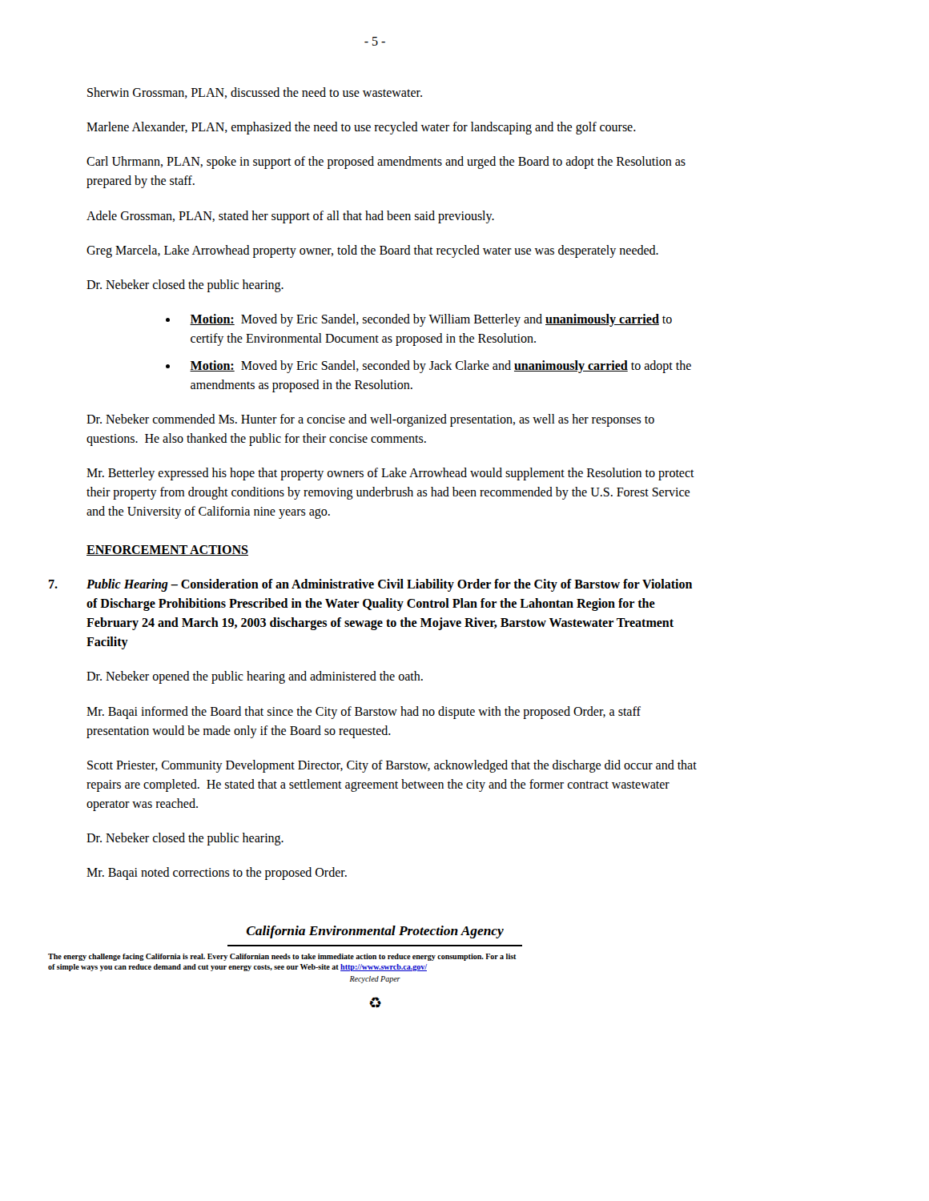- 5 -
Sherwin Grossman, PLAN, discussed the need to use wastewater.
Marlene Alexander, PLAN, emphasized the need to use recycled water for landscaping and the golf course.
Carl Uhrmann, PLAN, spoke in support of the proposed amendments and urged the Board to adopt the Resolution as prepared by the staff.
Adele Grossman, PLAN, stated her support of all that had been said previously.
Greg Marcela, Lake Arrowhead property owner, told the Board that recycled water use was desperately needed.
Dr. Nebeker closed the public hearing.
Motion: Moved by Eric Sandel, seconded by William Betterley and unanimously carried to certify the Environmental Document as proposed in the Resolution.
Motion: Moved by Eric Sandel, seconded by Jack Clarke and unanimously carried to adopt the amendments as proposed in the Resolution.
Dr. Nebeker commended Ms. Hunter for a concise and well-organized presentation, as well as her responses to questions. He also thanked the public for their concise comments.
Mr. Betterley expressed his hope that property owners of Lake Arrowhead would supplement the Resolution to protect their property from drought conditions by removing underbrush as had been recommended by the U.S. Forest Service and the University of California nine years ago.
ENFORCEMENT ACTIONS
7. Public Hearing – Consideration of an Administrative Civil Liability Order for the City of Barstow for Violation of Discharge Prohibitions Prescribed in the Water Quality Control Plan for the Lahontan Region for the February 24 and March 19, 2003 discharges of sewage to the Mojave River, Barstow Wastewater Treatment Facility
Dr. Nebeker opened the public hearing and administered the oath.
Mr. Baqai informed the Board that since the City of Barstow had no dispute with the proposed Order, a staff presentation would be made only if the Board so requested.
Scott Priester, Community Development Director, City of Barstow, acknowledged that the discharge did occur and that repairs are completed. He stated that a settlement agreement between the city and the former contract wastewater operator was reached.
Dr. Nebeker closed the public hearing.
Mr. Baqai noted corrections to the proposed Order.
California Environmental Protection Agency
The energy challenge facing California is real. Every Californian needs to take immediate action to reduce energy consumption. For a list
of simple ways you can reduce demand and cut your energy costs, see our Web-site at http://www.swrcb.ca.gov/
Recycled Paper
♻